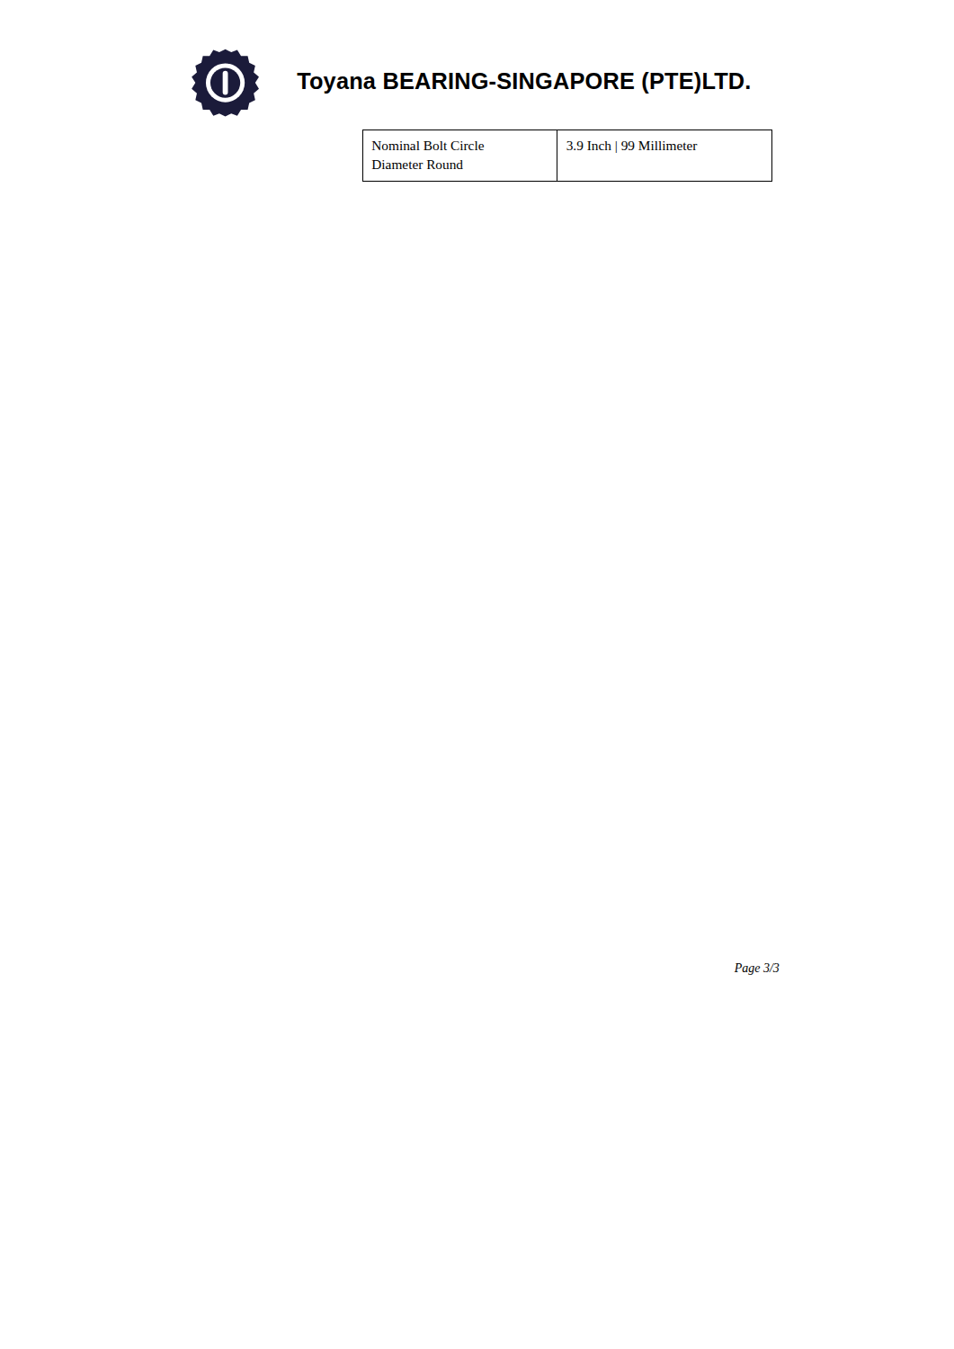Toyana BEARING-SINGAPORE (PTE)LTD.
| Nominal Bolt Circle Diameter Round | 3.9 Inch / 99 Millimeter |
Page 3/3